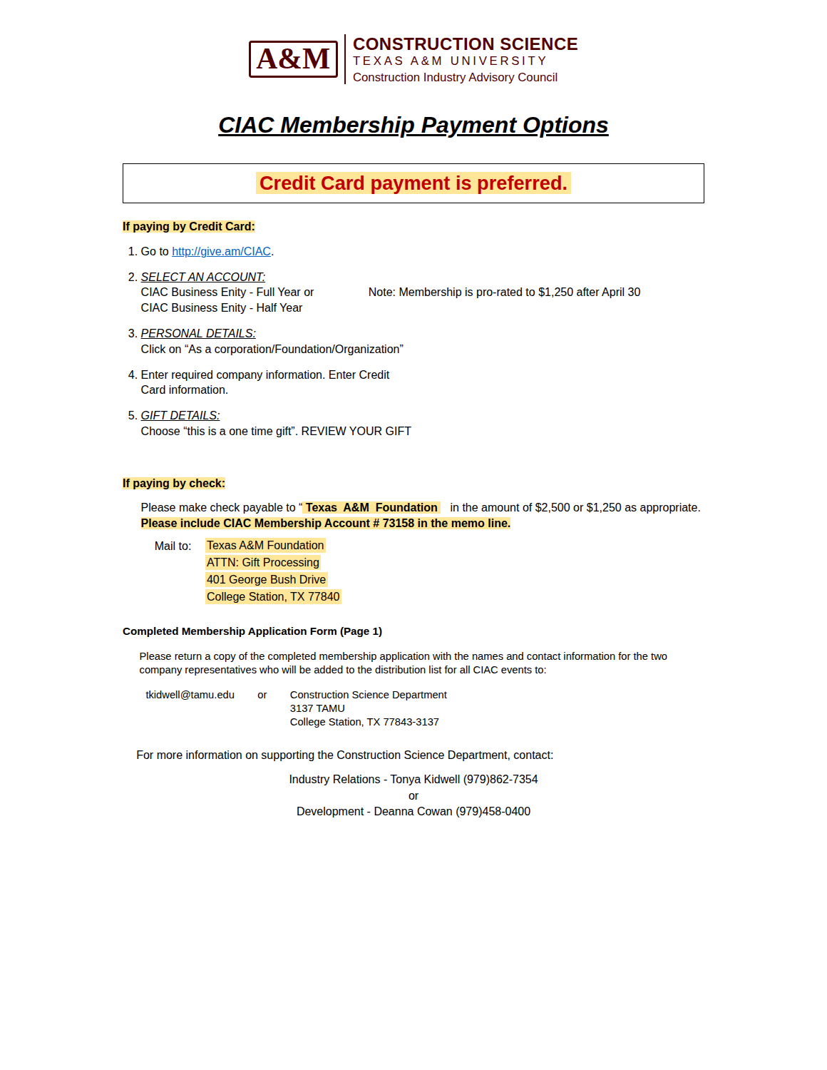A&M
CONSTRUCTION SCIENCE
TEXAS A&M UNIVERSITY
Construction Industry Advisory Council
CIAC Membership Payment Options
Credit Card payment is preferred.
If paying by Credit Card:
Go to http://give.am/CIAC.
SELECT AN ACCOUNT:
CIAC Business Enity - Full Year or Note: Membership is pro-rated to $1,250 after April 30
CIAC Business Enity - Half Year
PERSONAL DETAILS:
Click on “As a corporation/Foundation/Organization”
Enter required company information. Enter Credit
Card information.
GIFT DETAILS:
Choose “this is a one time gift”. REVIEW YOUR GIFT
If paying by check:
Please make check payable to “ Texas A&M Foundation in the amount of $2,500 or $1,250 as appropriate. Please include CIAC Membership Account # 73158 in the memo line.
Mail to:
Texas A&M Foundation
ATTN: Gift Processing
401 George Bush Drive
College Station, TX 77840
Completed Membership Application Form (Page 1)
Please return a copy of the completed membership application with the names and contact information for the two company representatives who will be added to the distribution list for all CIAC events to:
tkidwell@tamu.edu
or
Construction Science Department
3137 TAMU
College Station, TX 77843-3137
For more information on supporting the Construction Science Department, contact:
Industry Relations - Tonya Kidwell (979)862-7354
or
Development - Deanna Cowan (979)458-0400